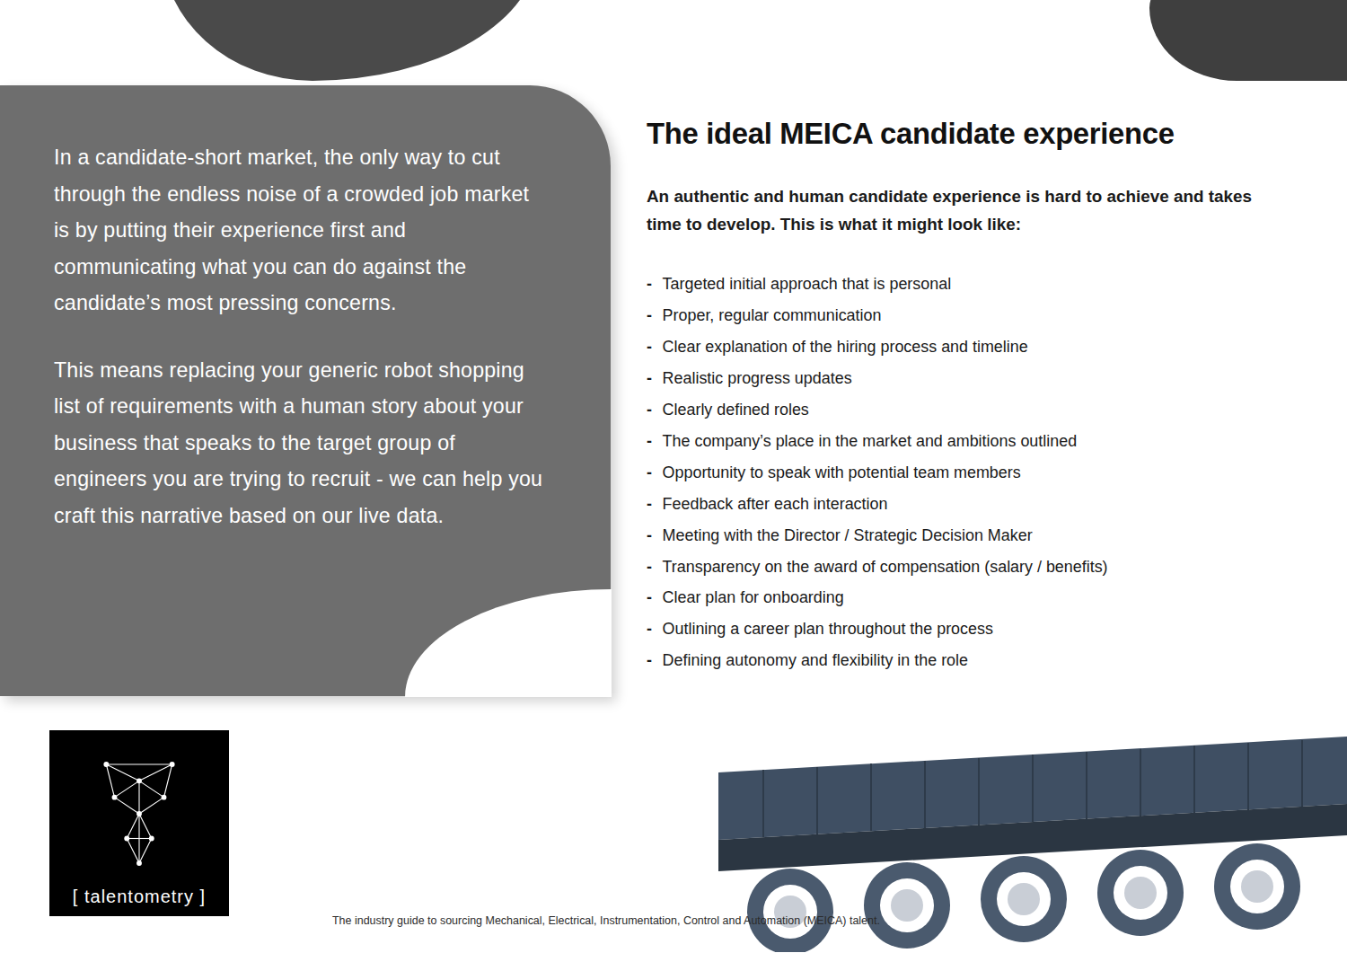In a candidate-short market, the only way to cut through the endless noise of a crowded job market is by putting their experience first and communicating what you can do against the candidate’s most pressing concerns.
This means replacing your generic robot shopping list of requirements with a human story about your business that speaks to the target group of engineers you are trying to recruit - we can help you craft this narrative based on our live data.
The ideal MEICA candidate experience
An authentic and human candidate experience is hard to achieve and takes time to develop. This is what it might look like:
Targeted initial approach that is personal
Proper, regular communication
Clear explanation of the hiring process and timeline
Realistic progress updates
Clearly defined roles
The company’s place in the market and ambitions outlined
Opportunity to speak with potential team members
Feedback after each interaction
Meeting with the Director / Strategic Decision Maker
Transparency on the award of compensation (salary / benefits)
Clear plan for onboarding
Outlining a career plan throughout the process
Defining autonomy and flexibility in the role
[ talentometry ]
The industry guide to sourcing Mechanical, Electrical, Instrumentation, Control and Automation (MEICA) talent.